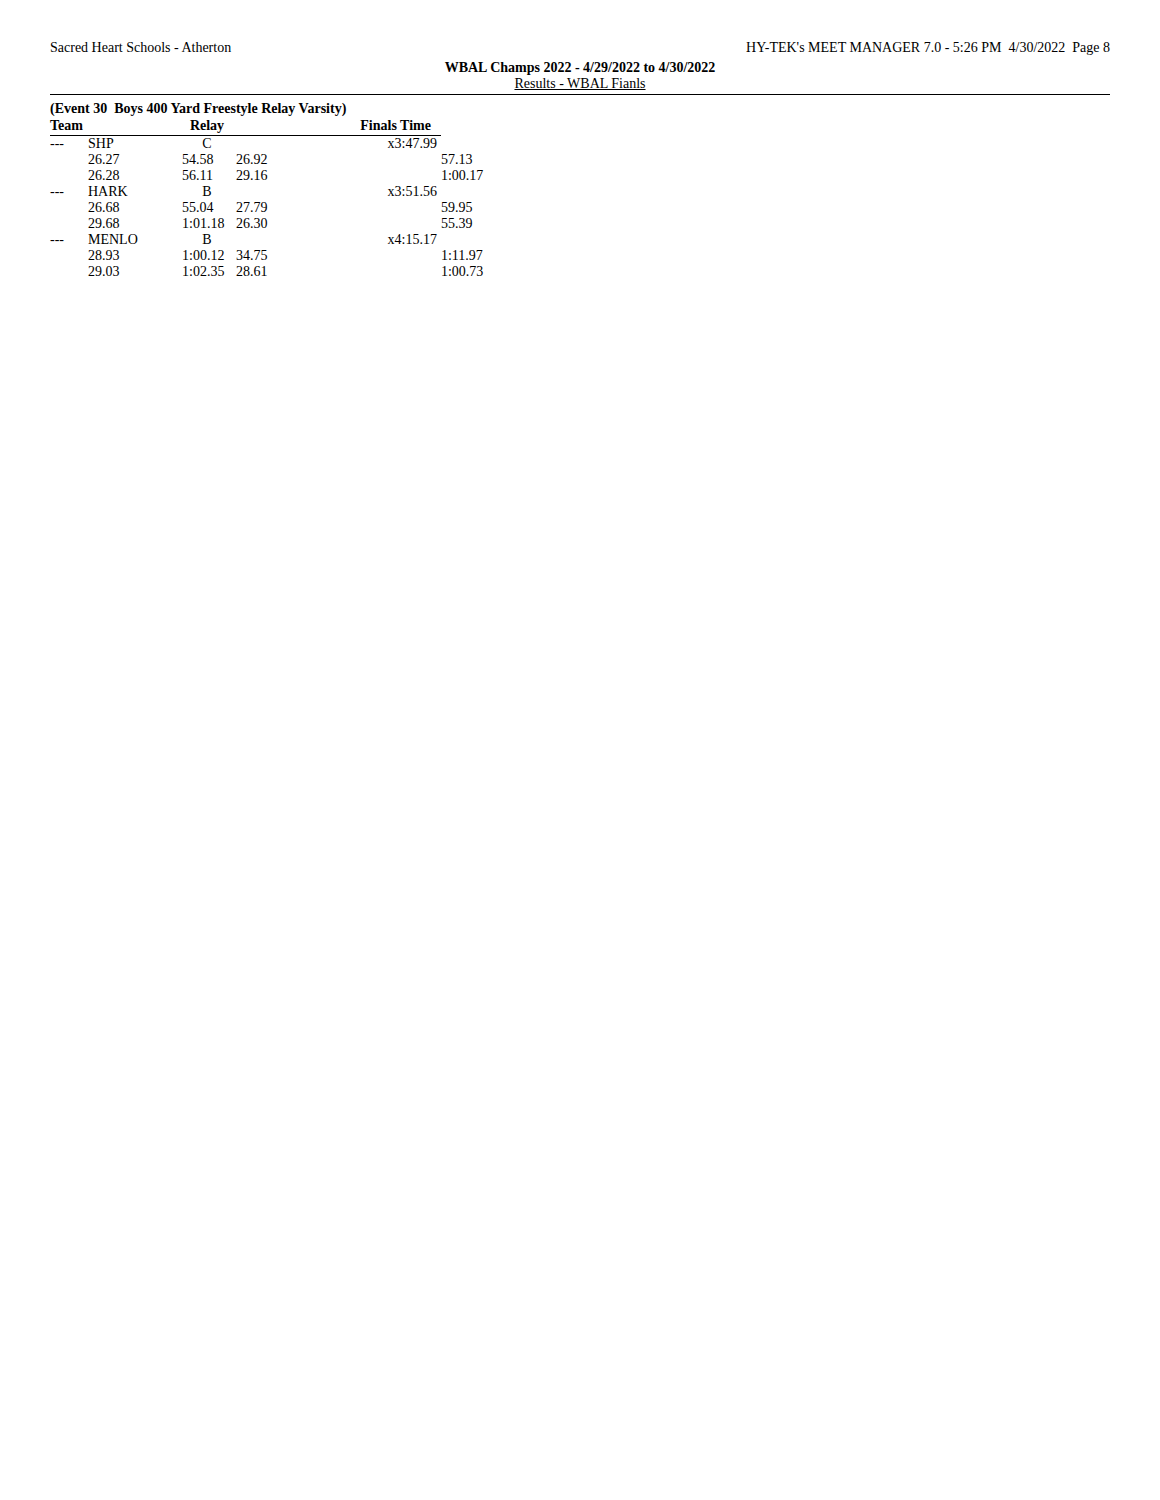Sacred Heart Schools - Atherton HY-TEK's MEET MANAGER 7.0 - 5:26 PM 4/30/2022 Page 8
WBAL Champs 2022 - 4/29/2022 to 4/30/2022
Results - WBAL Fianls
(Event 30 Boys 400 Yard Freestyle Relay Varsity)
| Team | Relay | Finals Time |
| --- | --- | --- |
| --- | SHP | C | x3:47.99 |
| | 26.27 | 54.58 | 26.92 | 57.13 |
| | 26.28 | 56.11 | 29.16 | 1:00.17 |
| --- | HARK | B | x3:51.56 |
| | 26.68 | 55.04 | 27.79 | 59.95 |
| | 29.68 | 1:01.18 | 26.30 | 55.39 |
| --- | MENLO | B | x4:15.17 |
| | 28.93 | 1:00.12 | 34.75 | 1:11.97 |
| | 29.03 | 1:02.35 | 28.61 | 1:00.73 |